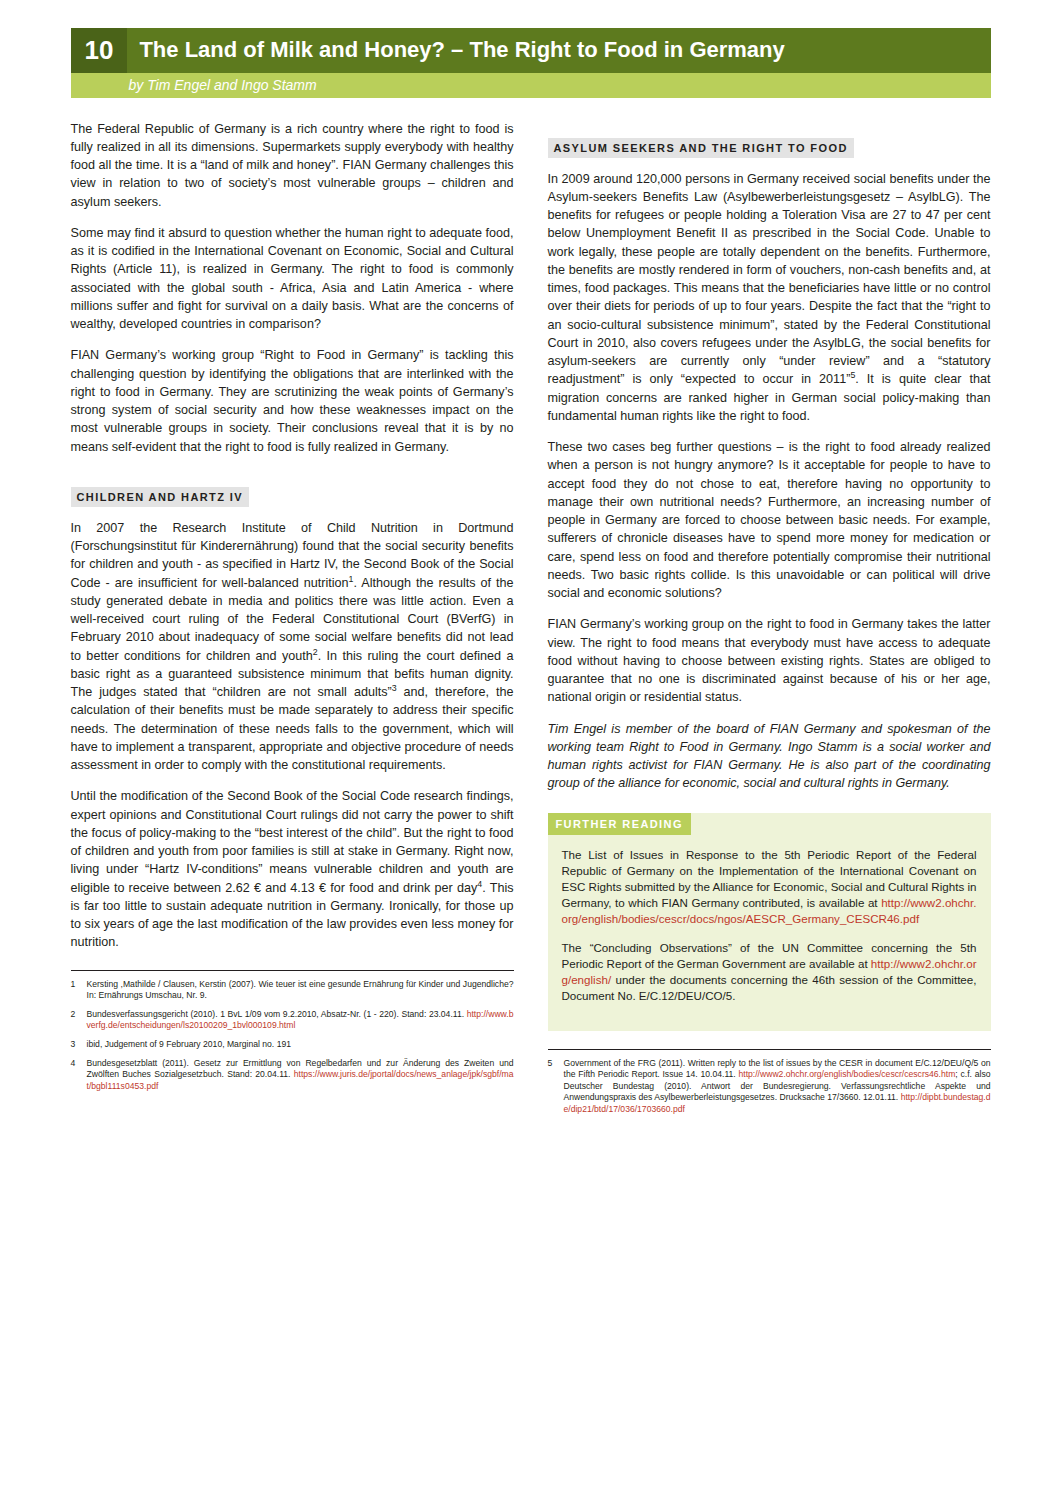10
The Land of Milk and Honey? – The Right to Food in Germany
by Tim Engel and Ingo Stamm
The Federal Republic of Germany is a rich country where the right to food is fully realized in all its dimensions. Supermarkets supply everybody with healthy food all the time. It is a “land of milk and honey”. FIAN Germany challenges this view in relation to two of society’s most vulnerable groups – children and asylum seekers.
Some may find it absurd to question whether the human right to adequate food, as it is codified in the International Covenant on Economic, Social and Cultural Rights (Article 11), is realized in Germany. The right to food is commonly associated with the global south - Africa, Asia and Latin America - where millions suffer and fight for survival on a daily basis. What are the concerns of wealthy, developed countries in comparison?
FIAN Germany’s working group “Right to Food in Germany” is tackling this challenging question by identifying the obligations that are interlinked with the right to food in Germany. They are scrutinizing the weak points of Germany’s strong system of social security and how these weaknesses impact on the most vulnerable groups in society. Their conclusions reveal that it is by no means self-evident that the right to food is fully realized in Germany.
Children and Hartz IV
In 2007 the Research Institute of Child Nutrition in Dortmund (Forschungsinstitut für Kinderernährung) found that the social security benefits for children and youth - as specified in Hartz IV, the Second Book of the Social Code - are insufficient for well-balanced nutrition1. Although the results of the study generated debate in media and politics there was little action. Even a well-received court ruling of the Federal Constitutional Court (BVerfG) in February 2010 about inadequacy of some social welfare benefits did not lead to better conditions for children and youth2. In this ruling the court defined a basic right as a guaranteed subsistence minimum that befits human dignity. The judges stated that “children are not small adults”3 and, therefore, the calculation of their benefits must be made separately to address their specific needs. The determination of these needs falls to the government, which will have to implement a transparent, appropriate and objective procedure of needs assessment in order to comply with the constitutional requirements.
Until the modification of the Second Book of the Social Code research findings, expert opinions and Constitutional Court rulings did not carry the power to shift the focus of policy-making to the “best interest of the child”. But the right to food of children and youth from poor families is still at stake in Germany. Right now, living under “Hartz IV-conditions” means vulnerable children and youth are eligible to receive between 2.62 € and 4.13 € for food and drink per day4. This is far too little to sustain adequate nutrition in Germany. Ironically, for those up to six years of age the last modification of the law provides even less money for nutrition.
Kersting ,Mathilde / Clausen, Kerstin (2007). Wie teuer ist eine gesunde Ernährung für Kinder und Jugendliche? In: Ernährungs Umschau, Nr. 9.
Bundesverfassungsgericht (2010). 1 BvL 1/09 vom 9.2.2010, Absatz-Nr. (1 - 220). Stand: 23.04.11. http://www.bverfg.de/entscheidungen/ls20100209_1bvl000109.html
ibid, Judgement of 9 February 2010, Marginal no. 191
Bundesgesetzblatt (2011). Gesetz zur Ermittlung von Regelbedarfen und zur Änderung des Zweiten und Zwölften Buches Sozialgesetzbuch. Stand: 20.04.11. https://www.juris.de/jportal/docs/news_anlage/jpk/sgbf/mat/bgbl111s0453.pdf
Asylum Seekers and the Right to Food
In 2009 around 120,000 persons in Germany received social benefits under the Asylum-seekers Benefits Law (Asylbewerberleistungsgesetz – AsylbLG). The benefits for refugees or people holding a Toleration Visa are 27 to 47 per cent below Unemployment Benefit II as prescribed in the Social Code. Unable to work legally, these people are totally dependent on the benefits. Furthermore, the benefits are mostly rendered in form of vouchers, non-cash benefits and, at times, food packages. This means that the beneficiaries have little or no control over their diets for periods of up to four years. Despite the fact that the “right to an socio-cultural subsistence minimum”, stated by the Federal Constitutional Court in 2010, also covers refugees under the AsylbLG, the social benefits for asylum-seekers are currently only “under review” and a “statutory readjustment” is only “expected to occur in 2011”5. It is quite clear that migration concerns are ranked higher in German social policy-making than fundamental human rights like the right to food.
These two cases beg further questions – is the right to food already realized when a person is not hungry anymore? Is it acceptable for people to have to accept food they do not chose to eat, therefore having no opportunity to manage their own nutritional needs? Furthermore, an increasing number of people in Germany are forced to choose between basic needs. For example, sufferers of chronicle diseases have to spend more money for medication or care, spend less on food and therefore potentially compromise their nutritional needs. Two basic rights collide. Is this unavoidable or can political will drive social and economic solutions?
FIAN Germany’s working group on the right to food in Germany takes the latter view. The right to food means that everybody must have access to adequate food without having to choose between existing rights. States are obliged to guarantee that no one is discriminated against because of his or her age, national origin or residential status.
Tim Engel is member of the board of FIAN Germany and spokesman of the working team Right to Food in Germany. Ingo Stamm is a social worker and human rights activist for FIAN Germany. He is also part of the coordinating group of the alliance for economic, social and cultural rights in Germany.
Further Reading
The List of Issues in Response to the 5th Periodic Report of the Federal Republic of Germany on the Implementation of the International Covenant on ESC Rights submitted by the Alliance for Economic, Social and Cultural Rights in Germany, to which FIAN Germany contributed, is available at http://www2.ohchr.org/english/bodies/cescr/docs/ngos/AESCR_Germany_CESCR46.pdf
The “Concluding Observations” of the UN Committee concerning the 5th Periodic Report of the German Government are available at http://www2.ohchr.org/english/ under the documents concerning the 46th session of the Committee, Document No. E/C.12/DEU/CO/5.
Government of the FRG (2011). Written reply to the list of issues by the CESR in document E/C.12/DEU/Q/5 on the Fifth Periodic Report. Issue 14. 10.04.11. http://www2.ohchr.org/english/bodies/cescr/cescrs46.htm; c.f. also Deutscher Bundestag (2010). Antwort der Bundesregierung. Verfassungsrechtliche Aspekte und Anwendungspraxis des Asylbewerberleistungsgesetzes. Drucksache 17/3660. 12.01.11. http://dipbt.bundestag.de/dip21/btd/17/036/1703660.pdf